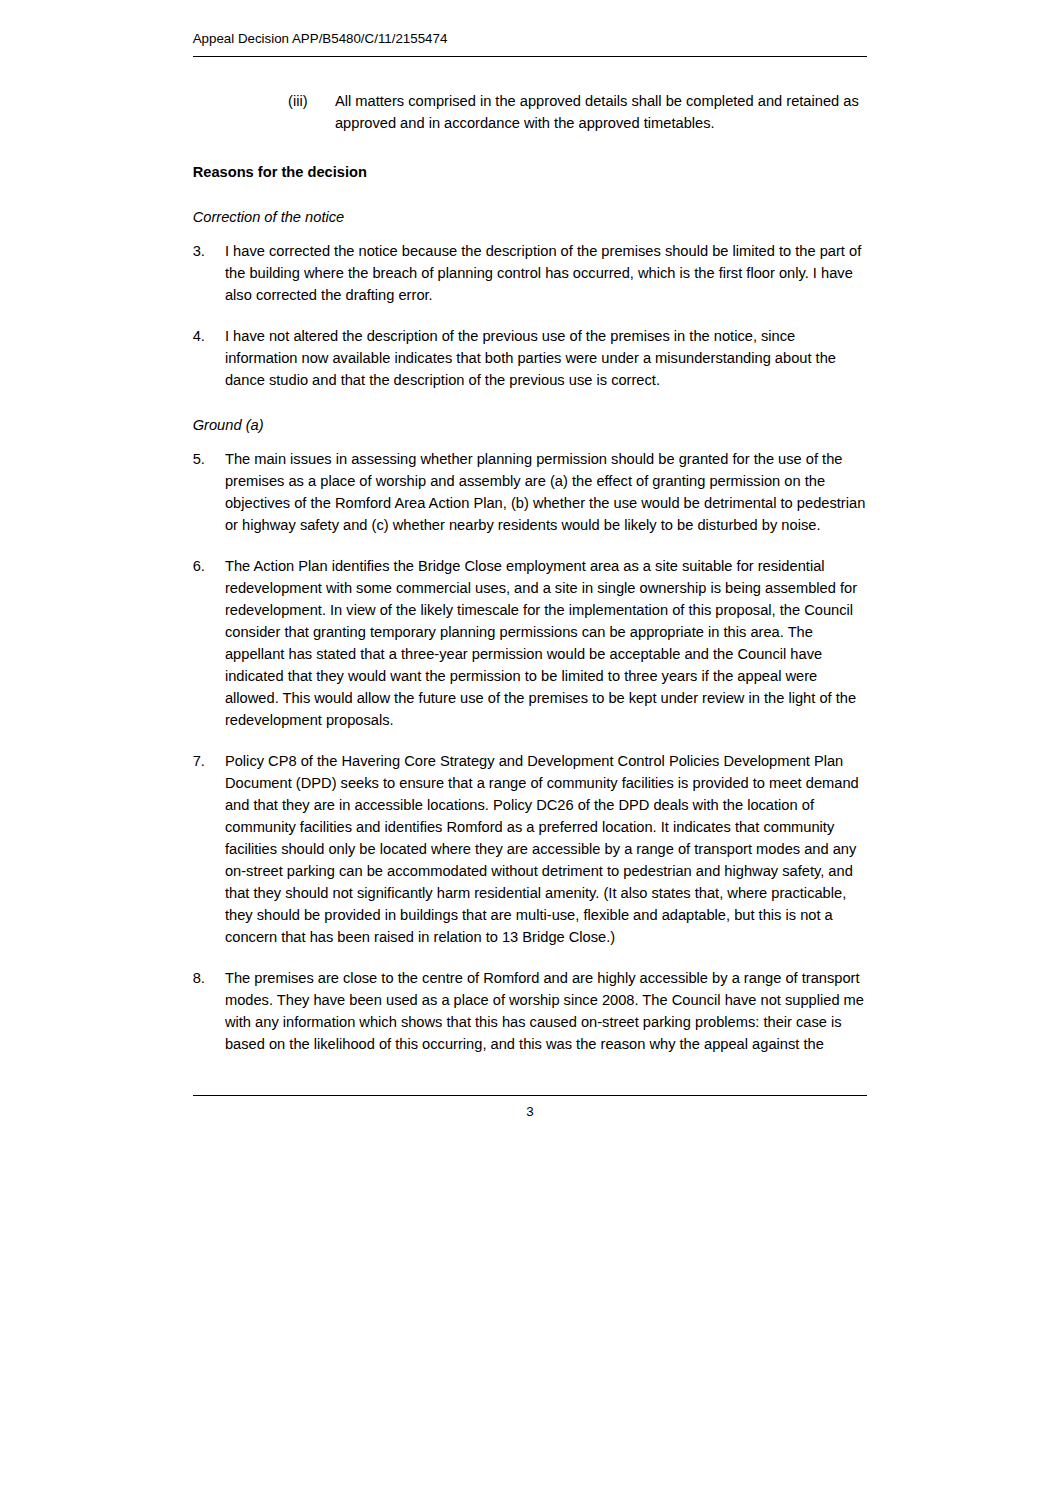Appeal Decision APP/B5480/C/11/2155474
(iii) All matters comprised in the approved details shall be completed and retained as approved and in accordance with the approved timetables.
Reasons for the decision
Correction of the notice
3. I have corrected the notice because the description of the premises should be limited to the part of the building where the breach of planning control has occurred, which is the first floor only. I have also corrected the drafting error.
4. I have not altered the description of the previous use of the premises in the notice, since information now available indicates that both parties were under a misunderstanding about the dance studio and that the description of the previous use is correct.
Ground (a)
5. The main issues in assessing whether planning permission should be granted for the use of the premises as a place of worship and assembly are (a) the effect of granting permission on the objectives of the Romford Area Action Plan, (b) whether the use would be detrimental to pedestrian or highway safety and (c) whether nearby residents would be likely to be disturbed by noise.
6. The Action Plan identifies the Bridge Close employment area as a site suitable for residential redevelopment with some commercial uses, and a site in single ownership is being assembled for redevelopment. In view of the likely timescale for the implementation of this proposal, the Council consider that granting temporary planning permissions can be appropriate in this area. The appellant has stated that a three-year permission would be acceptable and the Council have indicated that they would want the permission to be limited to three years if the appeal were allowed. This would allow the future use of the premises to be kept under review in the light of the redevelopment proposals.
7. Policy CP8 of the Havering Core Strategy and Development Control Policies Development Plan Document (DPD) seeks to ensure that a range of community facilities is provided to meet demand and that they are in accessible locations. Policy DC26 of the DPD deals with the location of community facilities and identifies Romford as a preferred location. It indicates that community facilities should only be located where they are accessible by a range of transport modes and any on-street parking can be accommodated without detriment to pedestrian and highway safety, and that they should not significantly harm residential amenity. (It also states that, where practicable, they should be provided in buildings that are multi-use, flexible and adaptable, but this is not a concern that has been raised in relation to 13 Bridge Close.)
8. The premises are close to the centre of Romford and are highly accessible by a range of transport modes. They have been used as a place of worship since 2008. The Council have not supplied me with any information which shows that this has caused on-street parking problems: their case is based on the likelihood of this occurring, and this was the reason why the appeal against the
3